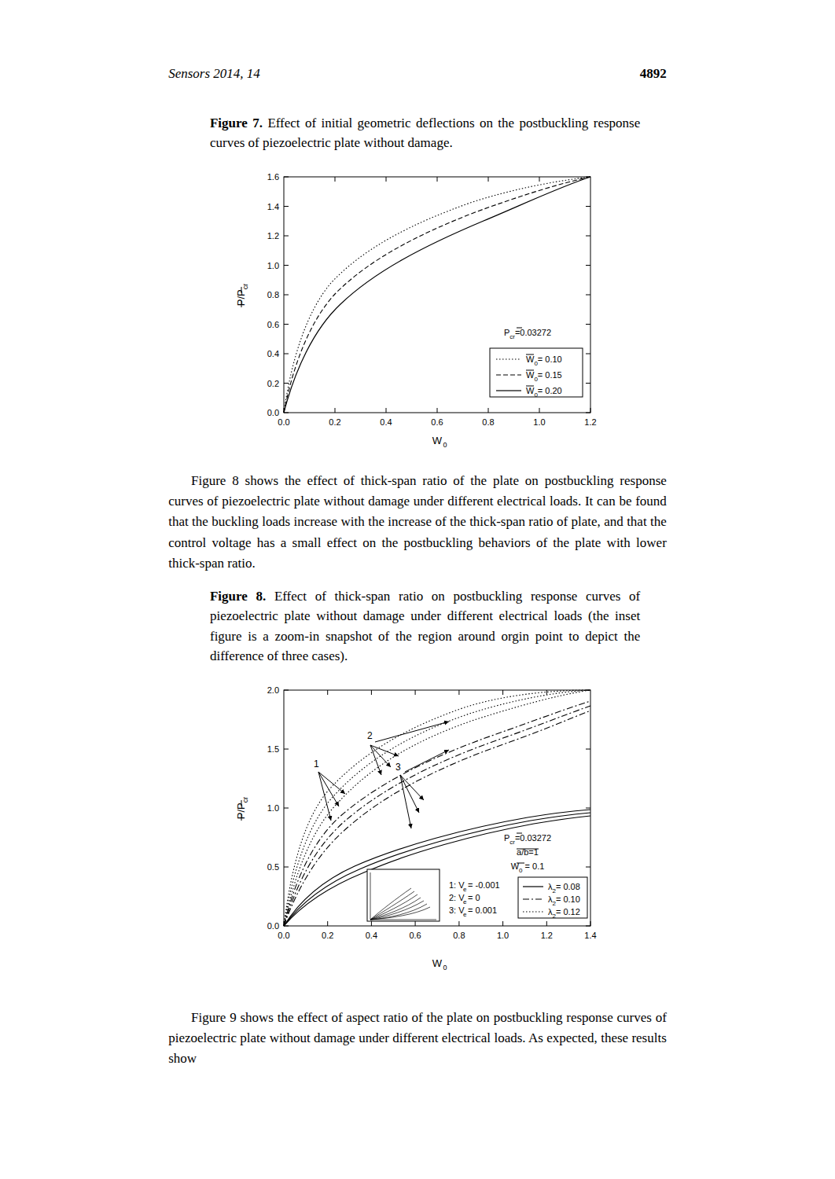Sensors 2014, 14
4892
Figure 7. Effect of initial geometric deflections on the postbuckling response curves of piezoelectric plate without damage.
0.0 0.2 0.4 0.6 0.8 1.0 1.2 1.4 1.6 0.0 0.2 0.4 0.6 0.8 1.0 1.2 W 0 P/Pcr Pcr=0.03272 W0= 0.10 W0= 0.15 W0= 0.20
Figure 8 shows the effect of thick-span ratio of the plate on postbuckling response curves of piezoelectric plate without damage under different electrical loads. It can be found that the buckling loads increase with the increase of the thick-span ratio of plate, and that the control voltage has a small effect on the postbuckling behaviors of the plate with lower thick-span ratio.
Figure 8. Effect of thick-span ratio on postbuckling response curves of piezoelectric plate without damage under different electrical loads (the inset figure is a zoom-in snapshot of the region around orgin point to depict the difference of three cases).
0.0 0.5 1.0 1.5 2.0 0.0 0.2 0.4 0.6 0.8 1.0 1.2 1.4 W 0 P/Pcr 1 2 3 Pcr=0.03272 a/b=1 W0 = 0.1 1: V e = -0.001 2: V e = 0 3: V e = 0.001 λ2= 0.08 λ2= 0.10 λ2= 0.12
Figure 9 shows the effect of aspect ratio of the plate on postbuckling response curves of piezoelectric plate without damage under different electrical loads. As expected, these results show